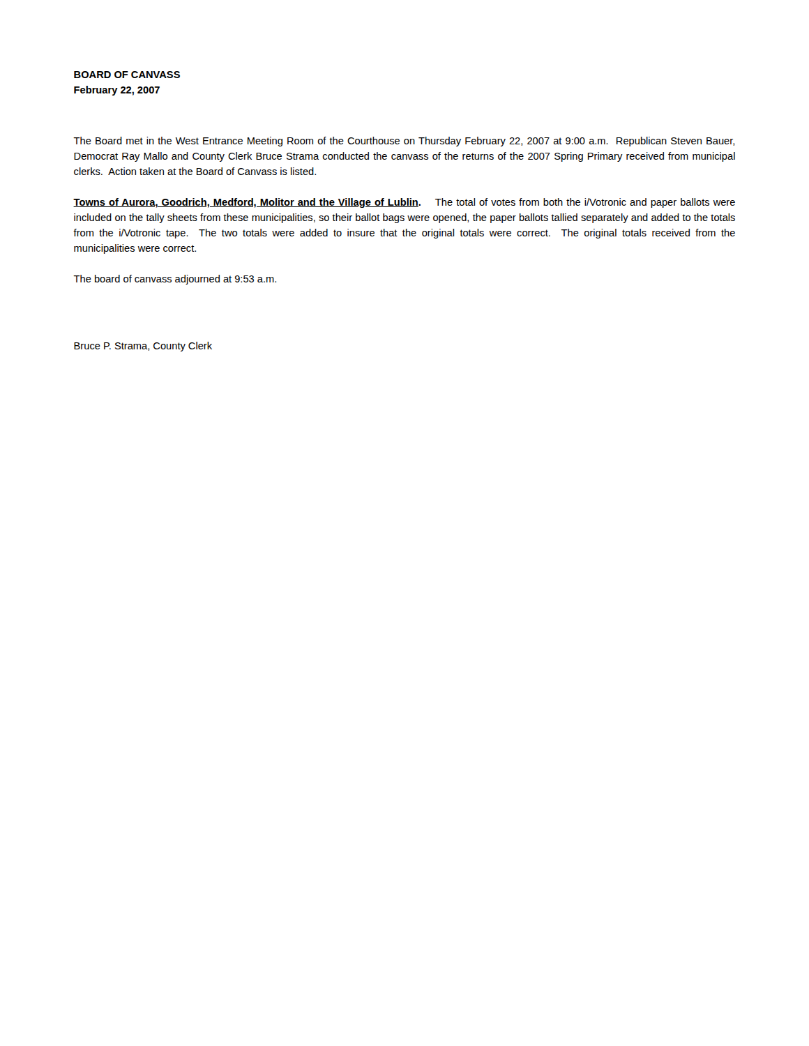BOARD OF CANVASS
February 22, 2007
The Board met in the West Entrance Meeting Room of the Courthouse on Thursday February 22, 2007 at 9:00 a.m. Republican Steven Bauer, Democrat Ray Mallo and County Clerk Bruce Strama conducted the canvass of the returns of the 2007 Spring Primary received from municipal clerks. Action taken at the Board of Canvass is listed.
Towns of Aurora, Goodrich, Medford, Molitor and the Village of Lublin. The total of votes from both the i/Votronic and paper ballots were included on the tally sheets from these municipalities, so their ballot bags were opened, the paper ballots tallied separately and added to the totals from the i/Votronic tape. The two totals were added to insure that the original totals were correct. The original totals received from the municipalities were correct.
The board of canvass adjourned at 9:53 a.m.
Bruce P. Strama, County Clerk